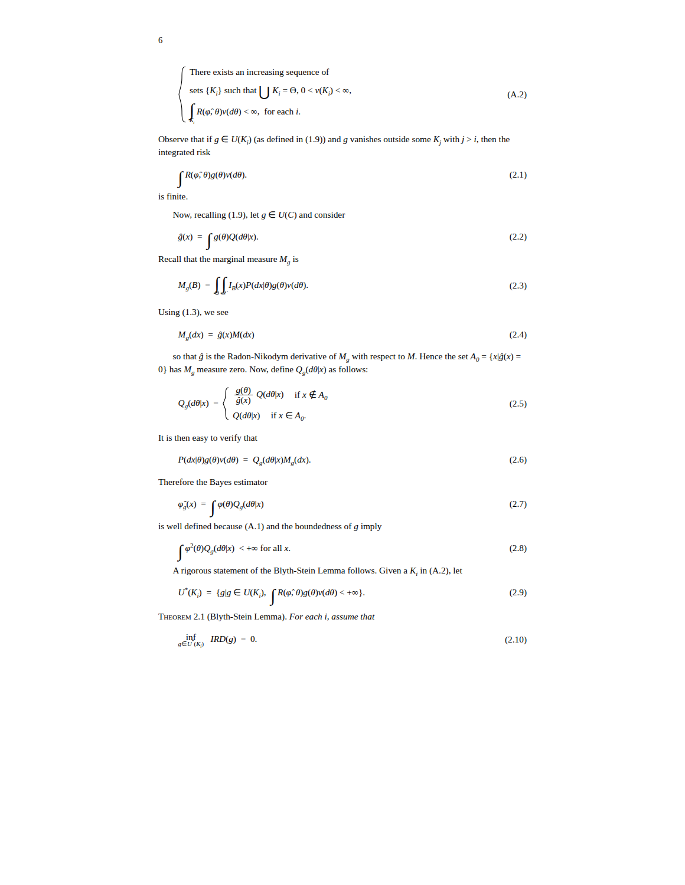6
There exists an increasing sequence of
sets {Ki} such that ⋃ Ki = Θ, 0 < ν(Ki) < ∞,
∫Ki R(φ̂, θ)ν(dθ) < ∞, for each i.
(A.2)
Observe that if g ∈ U(Ki) (as defined in (1.9)) and g vanishes outside some Kj with j > i, then the integrated risk
∫ R(φ̂, θ)g(θ)ν(dθ).
(2.1)
is finite.
Now, recalling (1.9), let g ∈ U(C) and consider
ĝ(x) = ∫ g(θ)Q(dθ|x).
(2.2)
Recall that the marginal measure Mg is
Mg(B) = ∫Θ ∫𝒳 IB(x)P(dx|θ)g(θ)ν(dθ).
(2.3)
Using (1.3), we see
Mg(dx) = ĝ(x)M(dx)
(2.4)
so that ĝ is the Radon-Nikodym derivative of Mg with respect to M. Hence the set A0 = {x|ĝ(x) = 0} has Mg measure zero. Now, define Qg(dθ|x) as follows:
Qg(dθ|x) =
g(θ) ĝ(x) Q(dθ|x) if x ∉ A0
Q(dθ|x) if x ∈ A0.
(2.5)
It is then easy to verify that
P(dx|θ)g(θ)ν(dθ) = Qg(dθ|x)Mg(dx).
(2.6)
Therefore the Bayes estimator
φ̂g(x) = ∫ φ(θ)Qg(dθ|x)
(2.7)
is well defined because (A.1) and the boundedness of g imply
∫ φ2(θ)Qg(dθ|x) < +∞ for all x.
(2.8)
A rigorous statement of the Blyth-Stein Lemma follows. Given a Ki in (A.2), let
U*(Ki) = {g|g ∈ U(Ki), ∫ R(φ̂, θ)g(θ)ν(dθ) < +∞}.
(2.9)
Theorem 2.1 (Blyth-Stein Lemma). For each i, assume that
inf g∈U*(Ki) IRD(g) = 0.
(2.10)